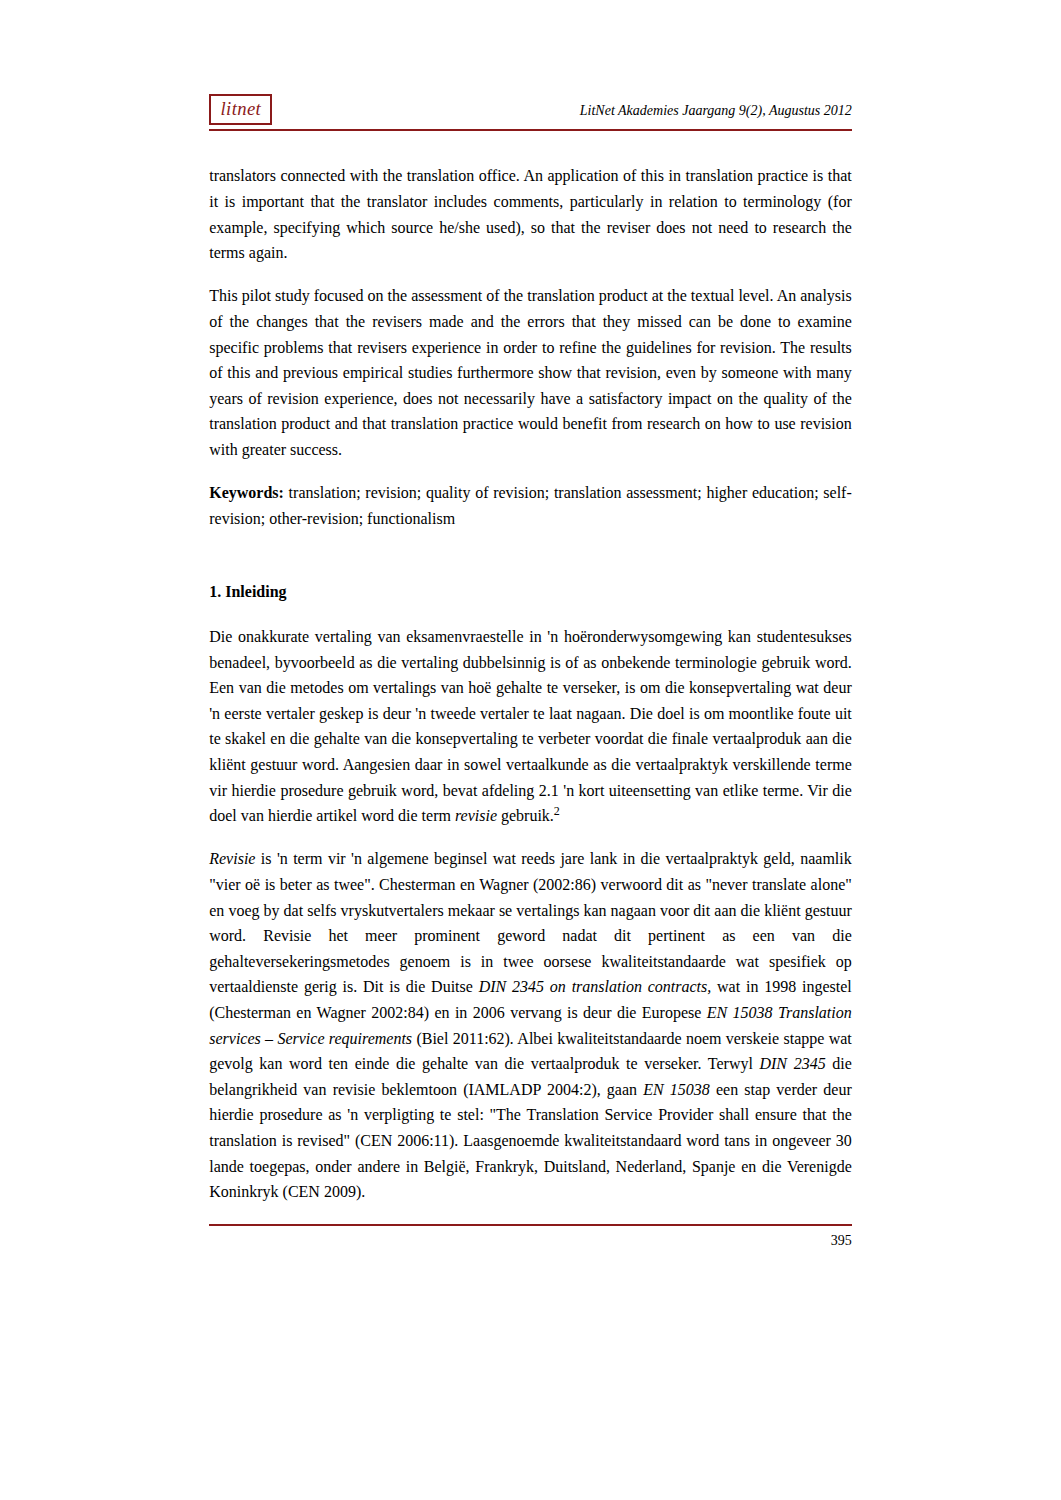litnet
LitNet Akademies Jaargang 9(2), Augustus 2012
translators connected with the translation office. An application of this in translation practice is that it is important that the translator includes comments, particularly in relation to terminology (for example, specifying which source he/she used), so that the reviser does not need to research the terms again.
This pilot study focused on the assessment of the translation product at the textual level. An analysis of the changes that the revisers made and the errors that they missed can be done to examine specific problems that revisers experience in order to refine the guidelines for revision. The results of this and previous empirical studies furthermore show that revision, even by someone with many years of revision experience, does not necessarily have a satisfactory impact on the quality of the translation product and that translation practice would benefit from research on how to use revision with greater success.
Keywords: translation; revision; quality of revision; translation assessment; higher education; self-revision; other-revision; functionalism
1. Inleiding
Die onakkurate vertaling van eksamenvraestelle in 'n hoëronderwysomgewing kan studentesukses benadeel, byvoorbeeld as die vertaling dubbelsinnig is of as onbekende terminologie gebruik word. Een van die metodes om vertalings van hoë gehalte te verseker, is om die konsepvertaling wat deur 'n eerste vertaler geskep is deur 'n tweede vertaler te laat nagaan. Die doel is om moontlike foute uit te skakel en die gehalte van die konsepvertaling te verbeter voordat die finale vertaalproduk aan die kliënt gestuur word. Aangesien daar in sowel vertaalkunde as die vertaalpraktyk verskillende terme vir hierdie prosedure gebruik word, bevat afdeling 2.1 'n kort uiteensetting van etlike terme. Vir die doel van hierdie artikel word die term revisie gebruik.2
Revisie is 'n term vir 'n algemene beginsel wat reeds jare lank in die vertaalpraktyk geld, naamlik "vier oë is beter as twee". Chesterman en Wagner (2002:86) verwoord dit as "never translate alone" en voeg by dat selfs vryskutvertalers mekaar se vertalings kan nagaan voor dit aan die kliënt gestuur word. Revisie het meer prominent geword nadat dit pertinent as een van die gehalteversekeringsmetodes genoem is in twee oorsese kwaliteitstandaarde wat spesifiek op vertaaldienste gerig is. Dit is die Duitse DIN 2345 on translation contracts, wat in 1998 ingestel (Chesterman en Wagner 2002:84) en in 2006 vervang is deur die Europese EN 15038 Translation services – Service requirements (Biel 2011:62). Albei kwaliteitstandaarde noem verskeie stappe wat gevolg kan word ten einde die gehalte van die vertaalproduk te verseker. Terwyl DIN 2345 die belangrikheid van revisie beklemtoon (IAMLADP 2004:2), gaan EN 15038 een stap verder deur hierdie prosedure as 'n verpligting te stel: "The Translation Service Provider shall ensure that the translation is revised" (CEN 2006:11). Laasgenoemde kwaliteitstandaard word tans in ongeveer 30 lande toegepas, onder andere in België, Frankryk, Duitsland, Nederland, Spanje en die Verenigde Koninkryk (CEN 2009).
395